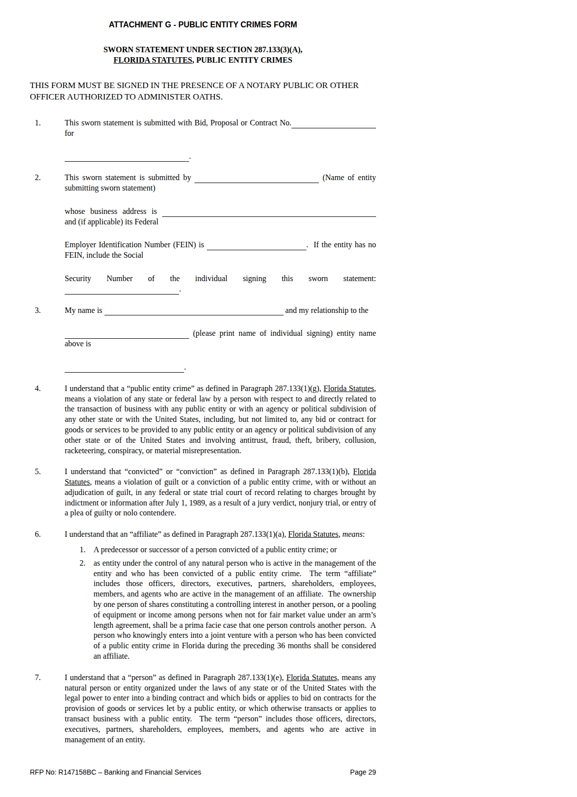ATTACHMENT G - PUBLIC ENTITY CRIMES FORM
SWORN STATEMENT UNDER SECTION 287.133(3)(A),
FLORIDA STATUTES, PUBLIC ENTITY CRIMES
THIS FORM MUST BE SIGNED IN THE PRESENCE OF A NOTARY PUBLIC OR OTHER OFFICER AUTHORIZED TO ADMINISTER OATHS.
This sworn statement is submitted with Bid, Proposal or Contract No. for
.
This sworn statement is submitted by (Name of entity submitting sworn statement)
whose business address is and (if applicable) its Federal
Employer Identification Number (FEIN) is . If the entity has no FEIN, include the Social
Security Number of the individual signing this sworn statement: .
My name is and my relationship to the
(please print name of individual signing) entity name above is
.
I understand that a “public entity crime” as defined in Paragraph 287.133(1)(g), Florida Statutes, means a violation of any state or federal law by a person with respect to and directly related to the transaction of business with any public entity or with an agency or political subdivision of any other state or with the United States, including, but not limited to, any bid or contract for goods or services to be provided to any public entity or an agency or political subdivision of any other state or of the United States and involving antitrust, fraud, theft, bribery, collusion, racketeering, conspiracy, or material misrepresentation.
I understand that “convicted” or “conviction” as defined in Paragraph 287.133(1)(b), Florida Statutes, means a violation of guilt or a conviction of a public entity crime, with or without an adjudication of guilt, in any federal or state trial court of record relating to charges brought by indictment or information after July 1, 1989, as a result of a jury verdict, nonjury trial, or entry of a plea of guilty or nolo contendere.
I understand that an “affiliate” as defined in Paragraph 287.133(1)(a), Florida Statutes, means:
A predecessor or successor of a person convicted of a public entity crime; or
as entity under the control of any natural person who is active in the management of the entity and who has been convicted of a public entity crime. The term “affiliate” includes those officers, directors, executives, partners, shareholders, employees, members, and agents who are active in the management of an affiliate. The ownership by one person of shares constituting a controlling interest in another person, or a pooling of equipment or income among persons when not for fair market value under an arm’s length agreement, shall be a prima facie case that one person controls another person. A person who knowingly enters into a joint venture with a person who has been convicted of a public entity crime in Florida during the preceding 36 months shall be considered an affiliate.
I understand that a “person” as defined in Paragraph 287.133(1)(e), Florida Statutes, means any natural person or entity organized under the laws of any state or of the United States with the legal power to enter into a binding contract and which bids or applies to bid on contracts for the provision of goods or services let by a public entity, or which otherwise transacts or applies to transact business with a public entity. The term “person” includes those officers, directors, executives, partners, shareholders, employees, members, and agents who are active in management of an entity.
RFP No: R147158BC – Banking and Financial Services Page 29